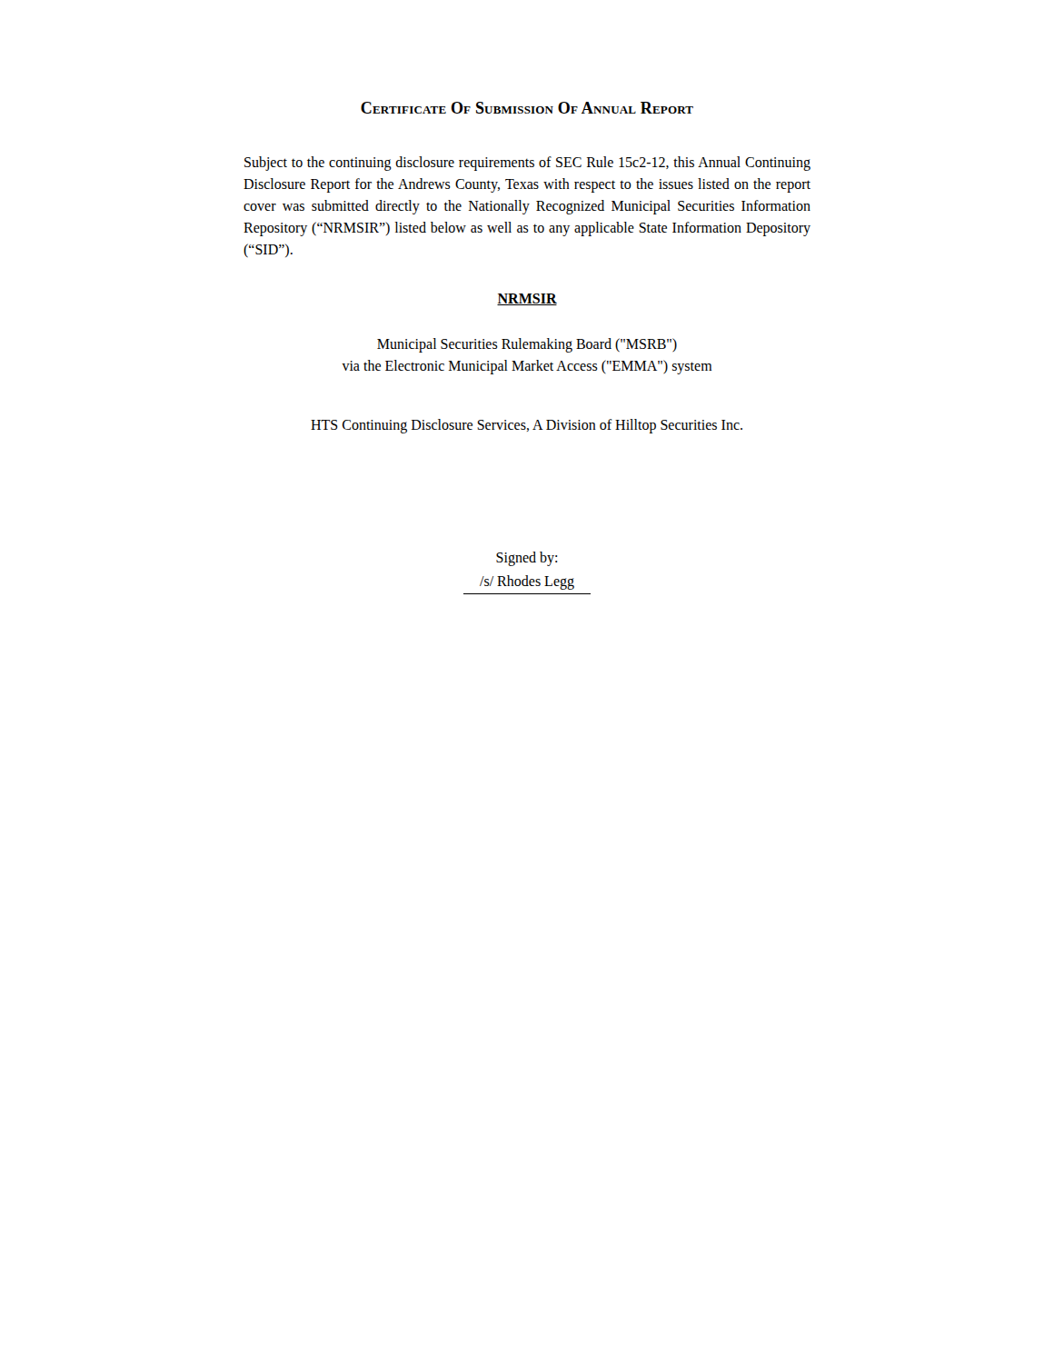Certificate Of Submission Of Annual Report
Subject to the continuing disclosure requirements of SEC Rule 15c2-12, this Annual Continuing Disclosure Report for the Andrews County, Texas with respect to the issues listed on the report cover was submitted directly to the Nationally Recognized Municipal Securities Information Repository (“NRMSIR”) listed below as well as to any applicable State Information Depository (“SID”).
NRMSIR
Municipal Securities Rulemaking Board ("MSRB")
via the Electronic Municipal Market Access ("EMMA") system
HTS Continuing Disclosure Services, A Division of Hilltop Securities Inc.
Signed by:
/s/ Rhodes Legg